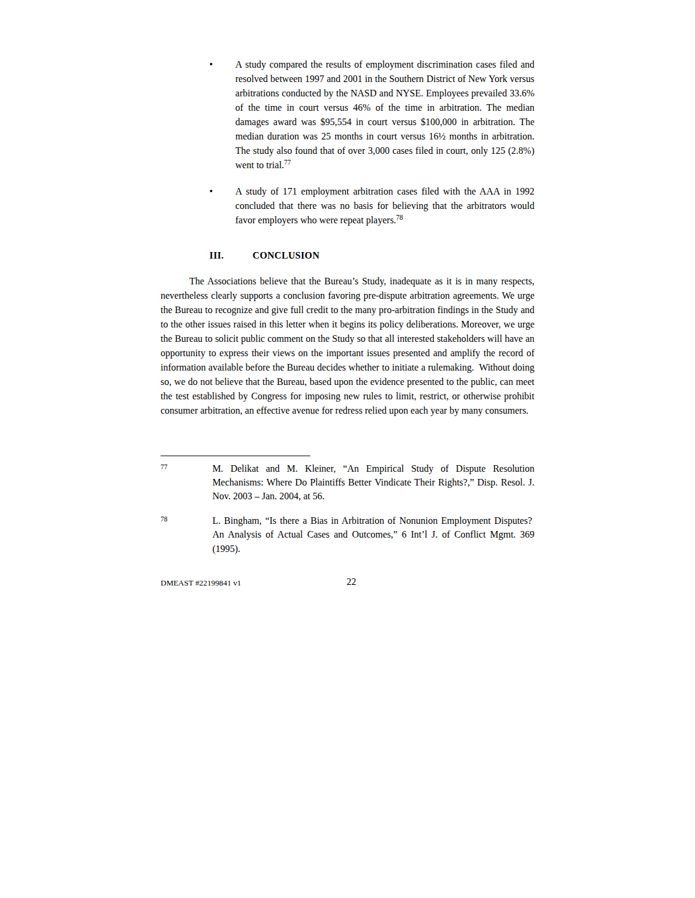A study compared the results of employment discrimination cases filed and resolved between 1997 and 2001 in the Southern District of New York versus arbitrations conducted by the NASD and NYSE. Employees prevailed 33.6% of the time in court versus 46% of the time in arbitration. The median damages award was $95,554 in court versus $100,000 in arbitration. The median duration was 25 months in court versus 16½ months in arbitration. The study also found that of over 3,000 cases filed in court, only 125 (2.8%) went to trial.77
A study of 171 employment arbitration cases filed with the AAA in 1992 concluded that there was no basis for believing that the arbitrators would favor employers who were repeat players.78
III. Conclusion
The Associations believe that the Bureau’s Study, inadequate as it is in many respects, nevertheless clearly supports a conclusion favoring pre-dispute arbitration agreements. We urge the Bureau to recognize and give full credit to the many pro-arbitration findings in the Study and to the other issues raised in this letter when it begins its policy deliberations. Moreover, we urge the Bureau to solicit public comment on the Study so that all interested stakeholders will have an opportunity to express their views on the important issues presented and amplify the record of information available before the Bureau decides whether to initiate a rulemaking. Without doing so, we do not believe that the Bureau, based upon the evidence presented to the public, can meet the test established by Congress for imposing new rules to limit, restrict, or otherwise prohibit consumer arbitration, an effective avenue for redress relied upon each year by many consumers.
77
M. Delikat and M. Kleiner, “An Empirical Study of Dispute Resolution Mechanisms: Where Do Plaintiffs Better Vindicate Their Rights?,” Disp. Resol. J. Nov. 2003 – Jan. 2004, at 56.
78
L. Bingham, “Is there a Bias in Arbitration of Nonunion Employment Disputes? An Analysis of Actual Cases and Outcomes,” 6 Int’l J. of Conflict Mgmt. 369 (1995).
DMEAST #22199841 v1
22